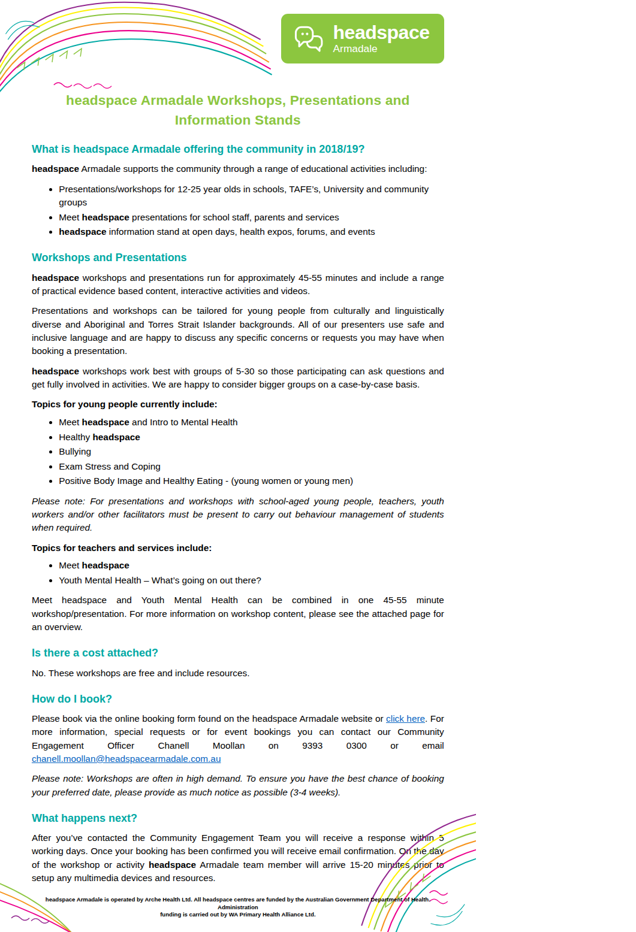headspace Armadale
headspace Armadale Workshops, Presentations and Information Stands
What is headspace Armadale offering the community in 2018/19?
headspace Armadale supports the community through a range of educational activities including:
Presentations/workshops for 12-25 year olds in schools, TAFE’s, University and community groups
Meet headspace presentations for school staff, parents and services
headspace information stand at open days, health expos, forums, and events
Workshops and Presentations
headspace workshops and presentations run for approximately 45-55 minutes and include a range of practical evidence based content, interactive activities and videos.
Presentations and workshops can be tailored for young people from culturally and linguistically diverse and Aboriginal and Torres Strait Islander backgrounds. All of our presenters use safe and inclusive language and are happy to discuss any specific concerns or requests you may have when booking a presentation.
headspace workshops work best with groups of 5-30 so those participating can ask questions and get fully involved in activities. We are happy to consider bigger groups on a case-by-case basis.
Topics for young people currently include:
Meet headspace and Intro to Mental Health
Healthy headspace
Bullying
Exam Stress and Coping
Positive Body Image and Healthy Eating - (young women or young men)
Please note: For presentations and workshops with school-aged young people, teachers, youth workers and/or other facilitators must be present to carry out behaviour management of students when required.
Topics for teachers and services include:
Meet headspace
Youth Mental Health – What’s going on out there?
Meet headspace and Youth Mental Health can be combined in one 45-55 minute workshop/presentation. For more information on workshop content, please see the attached page for an overview.
Is there a cost attached?
No. These workshops are free and include resources.
How do I book?
Please book via the online booking form found on the headspace Armadale website or click here. For more information, special requests or for event bookings you can contact our Community Engagement Officer Chanell Moollan on 9393 0300 or email chanell.moollan@headspacearmadale.com.au
Please note: Workshops are often in high demand. To ensure you have the best chance of booking your preferred date, please provide as much notice as possible (3-4 weeks).
What happens next?
After you’ve contacted the Community Engagement Team you will receive a response within 5 working days. Once your booking has been confirmed you will receive email confirmation. On the day of the workshop or activity headspace Armadale team member will arrive 15-20 minutes prior to setup any multimedia devices and resources.
headspace Armadale is operated by Arche Health Ltd. All headspace centres are funded by the Australian Government Department of Health. Administration
funding is carried out by WA Primary Health Alliance Ltd.